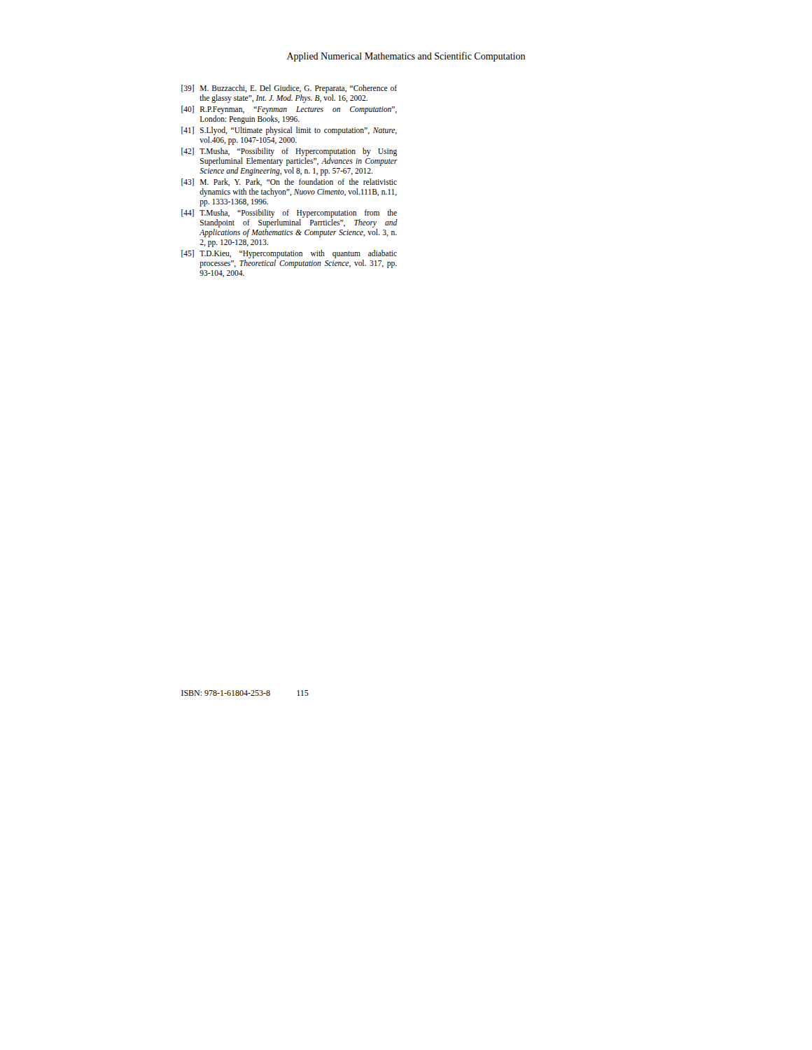Applied Numerical Mathematics and Scientific Computation
[39] M. Buzzacchi, E. Del Giudice, G. Preparata, “Coherence of the glassy state”, Int. J. Mod. Phys. B, vol. 16, 2002.
[40] R.P.Feynman, “Feynman Lectures on Computation”, London: Penguin Books, 1996.
[41] S.Llyod, “Ultimate physical limit to computation”, Nature, vol.406, pp. 1047-1054, 2000.
[42] T.Musha, “Possibility of Hypercomputation by Using Superluminal Elementary particles”, Advances in Computer Science and Engineering, vol 8, n. 1, pp. 57-67, 2012.
[43] M. Park, Y. Park, “On the foundation of the relativistic dynamics with the tachyon”, Nuovo Cimento, vol.111B, n.11, pp. 1333-1368, 1996.
[44] T.Musha, “Possibility of Hypercomputation from the Standpoint of Superluminal Parrticles”, Theory and Applications of Mathematics & Computer Science, vol. 3, n. 2, pp. 120-128, 2013.
[45] T.D.Kieu, “Hypercomputation with quantum adiabatic processes”, Theoretical Computation Science, vol. 317, pp. 93-104, 2004.
ISBN: 978-1-61804-253-8 115